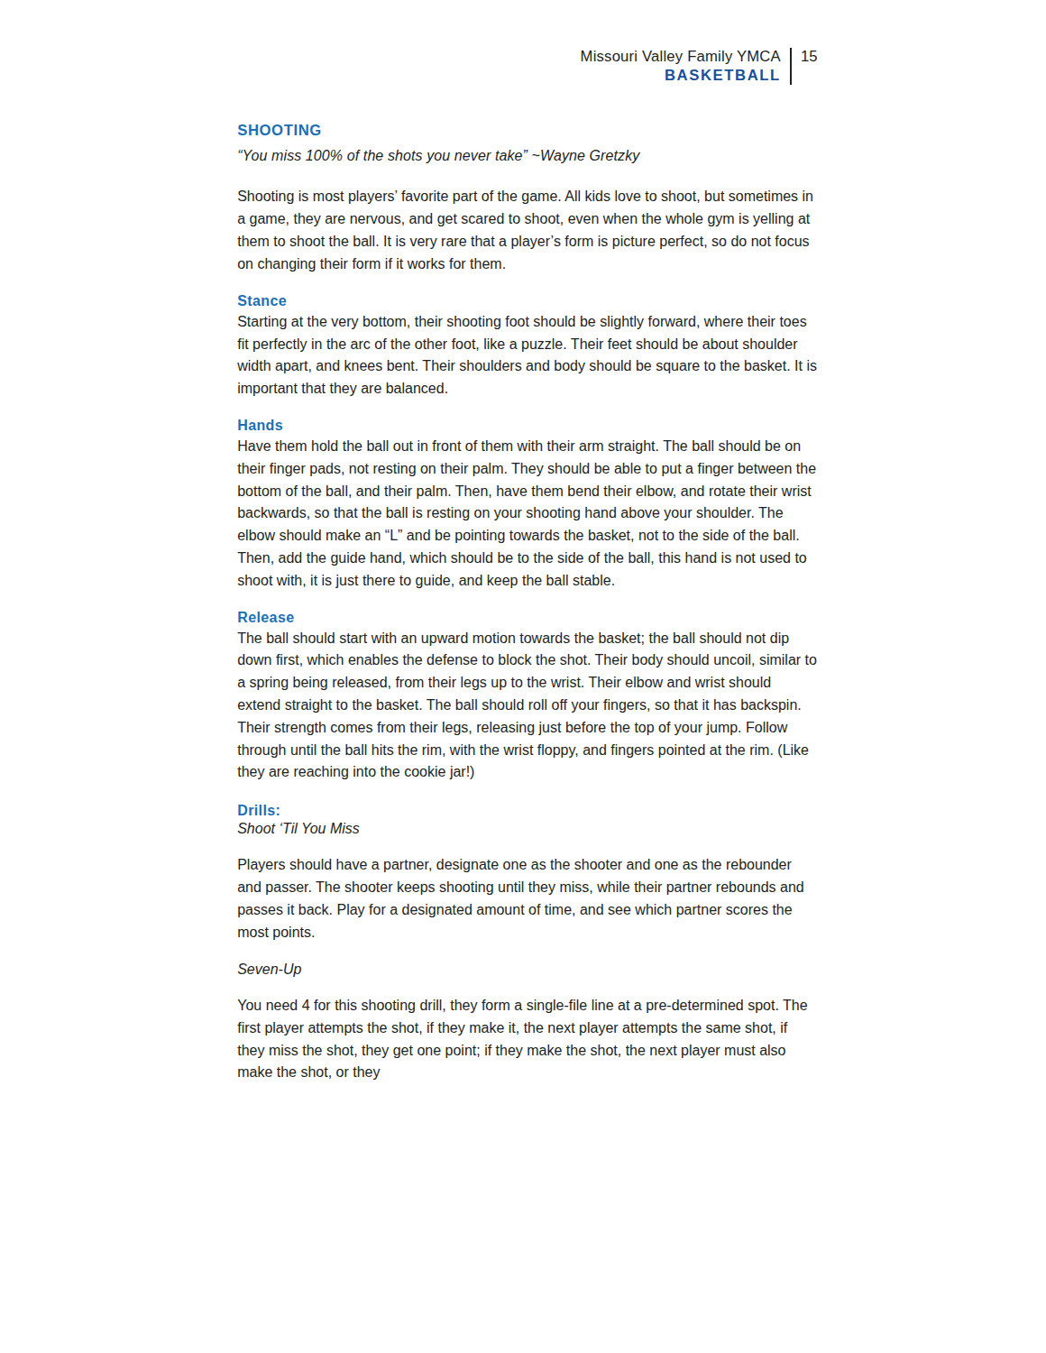Missouri Valley Family YMCA
BASKETBALL
15
SHOOTING
“You miss 100% of the shots you never take” ~Wayne Gretzky
Shooting is most players’ favorite part of the game. All kids love to shoot, but sometimes in a game, they are nervous, and get scared to shoot, even when the whole gym is yelling at them to shoot the ball. It is very rare that a player’s form is picture perfect, so do not focus on changing their form if it works for them.
Stance
Starting at the very bottom, their shooting foot should be slightly forward, where their toes fit perfectly in the arc of the other foot, like a puzzle. Their feet should be about shoulder width apart, and knees bent. Their shoulders and body should be square to the basket. It is important that they are balanced.
Hands
Have them hold the ball out in front of them with their arm straight. The ball should be on their finger pads, not resting on their palm. They should be able to put a finger between the bottom of the ball, and their palm. Then, have them bend their elbow, and rotate their wrist backwards, so that the ball is resting on your shooting hand above your shoulder. The elbow should make an “L” and be pointing towards the basket, not to the side of the ball. Then, add the guide hand, which should be to the side of the ball, this hand is not used to shoot with, it is just there to guide, and keep the ball stable.
Release
The ball should start with an upward motion towards the basket; the ball should not dip down first, which enables the defense to block the shot. Their body should uncoil, similar to a spring being released, from their legs up to the wrist. Their elbow and wrist should extend straight to the basket. The ball should roll off your fingers, so that it has backspin. Their strength comes from their legs, releasing just before the top of your jump. Follow through until the ball hits the rim, with the wrist floppy, and fingers pointed at the rim. (Like they are reaching into the cookie jar!)
Drills:
Shoot ‘Til You Miss
Players should have a partner, designate one as the shooter and one as the rebounder and passer. The shooter keeps shooting until they miss, while their partner rebounds and passes it back. Play for a designated amount of time, and see which partner scores the most points.
Seven-Up
You need 4 for this shooting drill, they form a single-file line at a pre-determined spot. The first player attempts the shot, if they make it, the next player attempts the same shot, if they miss the shot, they get one point; if they make the shot, the next player must also make the shot, or they